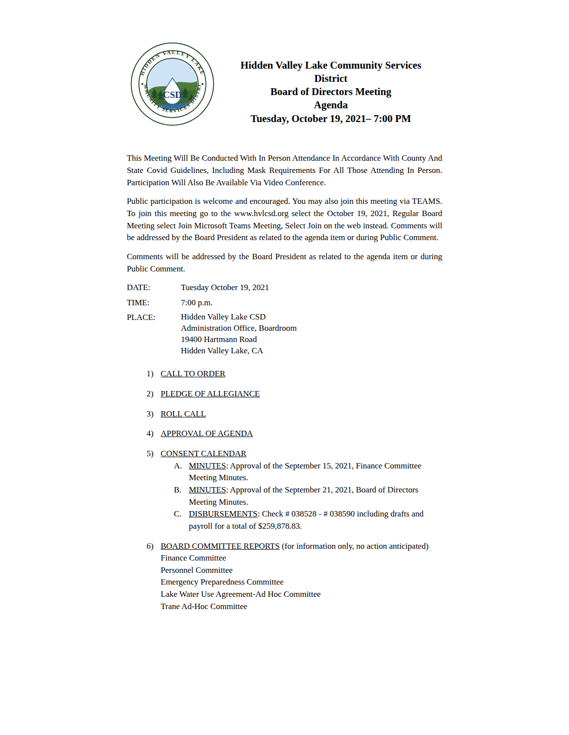CSD HIDDEN VALLEY LAKE COMMUNITY SERVICES DISTRICT
Hidden Valley Lake Community Services District
Board of Directors Meeting
Agenda
Tuesday, October 19, 2021– 7:00 PM
This Meeting Will Be Conducted With In Person Attendance In Accordance With County And State Covid Guidelines, Including Mask Requirements For All Those Attending In Person. Participation Will Also Be Available Via Video Conference.
Public participation is welcome and encouraged. You may also join this meeting via TEAMS. To join this meeting go to the www.hvlcsd.org select the October 19, 2021, Regular Board Meeting select Join Microsoft Teams Meeting, Select Join on the web instead. Comments will be addressed by the Board President as related to the agenda item or during Public Comment.
Comments will be addressed by the Board President as related to the agenda item or during Public Comment.
| DATE: | Tuesday October 19, 2021 |
| TIME: | 7:00 p.m. |
| PLACE: | Hidden Valley Lake CSD Administration Office, Boardroom 19400 Hartmann Road Hidden Valley Lake, CA |
CALL TO ORDER
PLEDGE OF ALLEGIANCE
ROLL CALL
APPROVAL OF AGENDA
CONSENT CALENDAR
MINUTES: Approval of the September 15, 2021, Finance Committee Meeting Minutes.
MINUTES: Approval of the September 21, 2021, Board of Directors Meeting Minutes.
DISBURSEMENTS: Check # 038528 - # 038590 including drafts and payroll for a total of $259,878.83.
BOARD COMMITTEE REPORTS (for information only, no action anticipated)
Finance Committee
Personnel Committee
Emergency Preparedness Committee
Lake Water Use Agreement-Ad Hoc Committee
Trane Ad-Hoc Committee